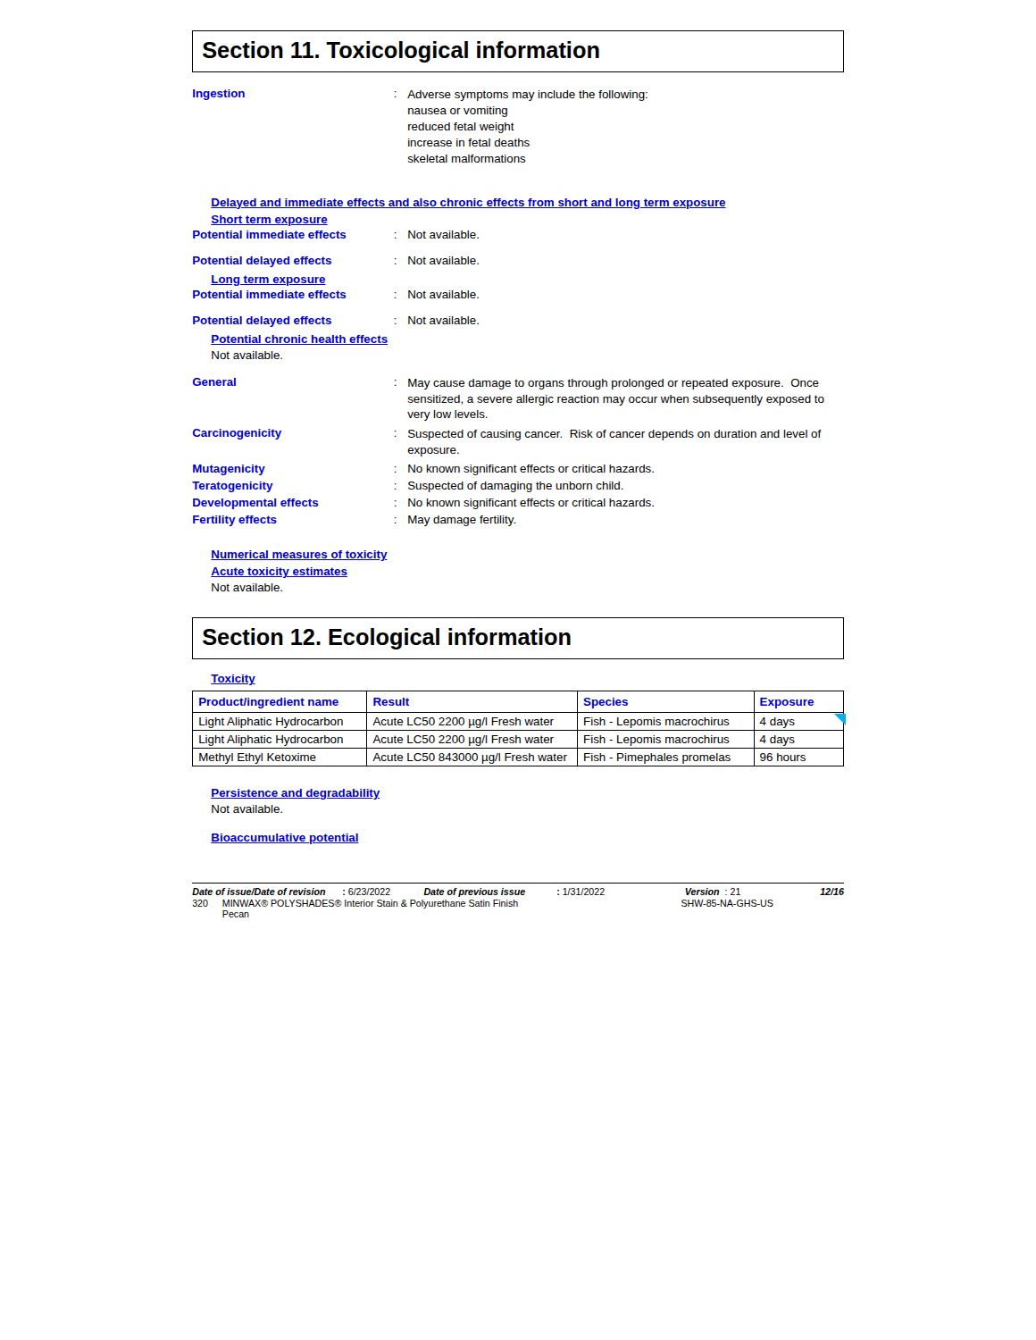Section 11. Toxicological information
| Ingestion | : | Adverse symptoms may include the following: nausea or vomiting reduced fetal weight increase in fetal deaths skeletal malformations |
Delayed and immediate effects and also chronic effects from short and long term exposure
Short term exposure
| Potential immediate effects | : | Not available. |
| Potential delayed effects | : | Not available. |
Long term exposure
| Potential immediate effects | : | Not available. |
| Potential delayed effects | : | Not available. |
Potential chronic health effects
Not available.
| General | : | May cause damage to organs through prolonged or repeated exposure. Once sensitized, a severe allergic reaction may occur when subsequently exposed to very low levels. |
| Carcinogenicity | : | Suspected of causing cancer. Risk of cancer depends on duration and level of exposure. |
| Mutagenicity | : | No known significant effects or critical hazards. |
| Teratogenicity | : | Suspected of damaging the unborn child. |
| Developmental effects | : | No known significant effects or critical hazards. |
| Fertility effects | : | May damage fertility. |
Numerical measures of toxicity
Acute toxicity estimates
Not available.
Section 12. Ecological information
Toxicity
| Product/ingredient name | Result | Species | Exposure |
| --- | --- | --- | --- |
| Light Aliphatic Hydrocarbon | Acute LC50 2200 µg/l Fresh water | Fish - Lepomis macrochirus | 4 days |
| Light Aliphatic Hydrocarbon | Acute LC50 2200 µg/l Fresh water | Fish - Lepomis macrochirus | 4 days |
| Methyl Ethyl Ketoxime | Acute LC50 843000 µg/l Fresh water | Fish - Pimephales promelas | 96 hours |
Persistence and degradability
Not available.
Bioaccumulative potential
Date of issue/Date of revision : 6/23/2022 Date of previous issue : 1/31/2022 Version : 21 12/16
320 MINWAX® POLYSHADES® Interior Stain & Polyurethane Satin Finish
Pecan SHW-85-NA-GHS-US